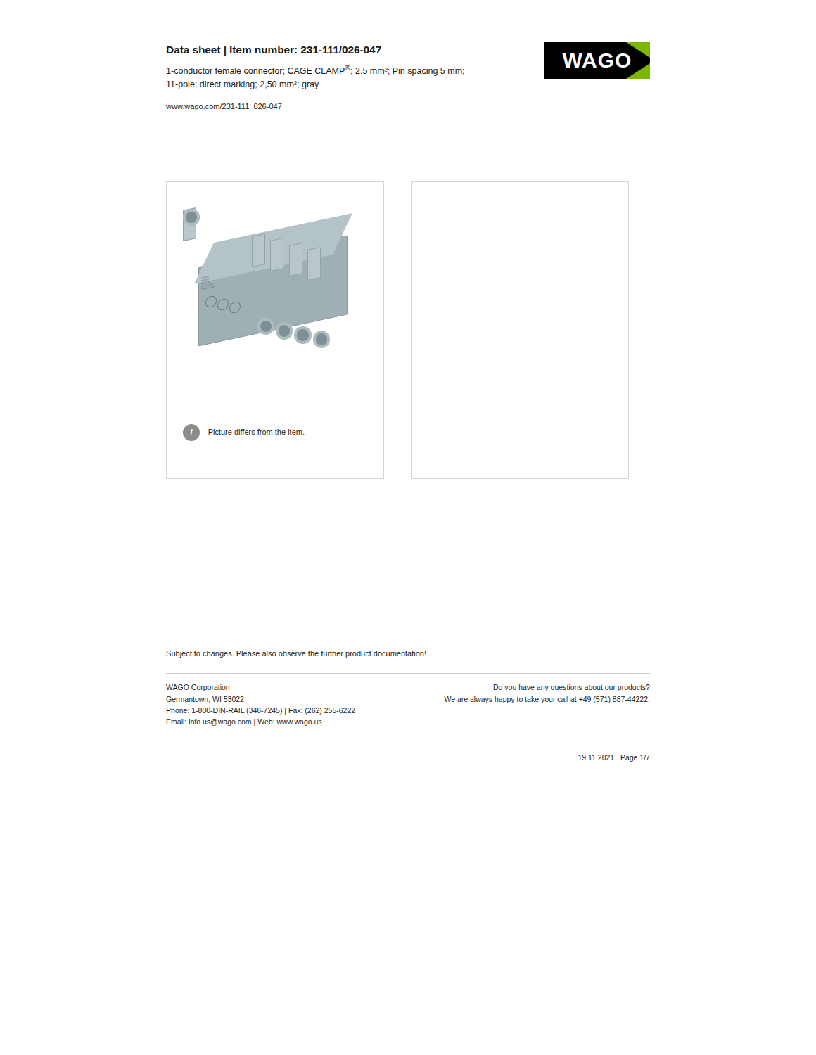Data sheet | Item number: 231-111/026-047
1-conductor female connector; CAGE CLAMP®; 2.5 mm²; Pin spacing 5 mm;
11-pole; direct marking; 2,50 mm²; gray
www.wago.com/231-111_026-047
WAGO
231-111
2,5 mm²
AWG 14
250 V / 16 A
CAGE CLAMP®
i Picture differs from the item.
Subject to changes. Please also observe the further product documentation!
WAGO Corporation
Germantown, WI 53022
Phone: 1-800-DIN-RAIL (346-7245) | Fax: (262) 255-6222
Email: info.us@wago.com | Web: www.wago.us
Do you have any questions about our products?
We are always happy to take your call at +49 (571) 887-44222.
19.11.2021 Page 1/7